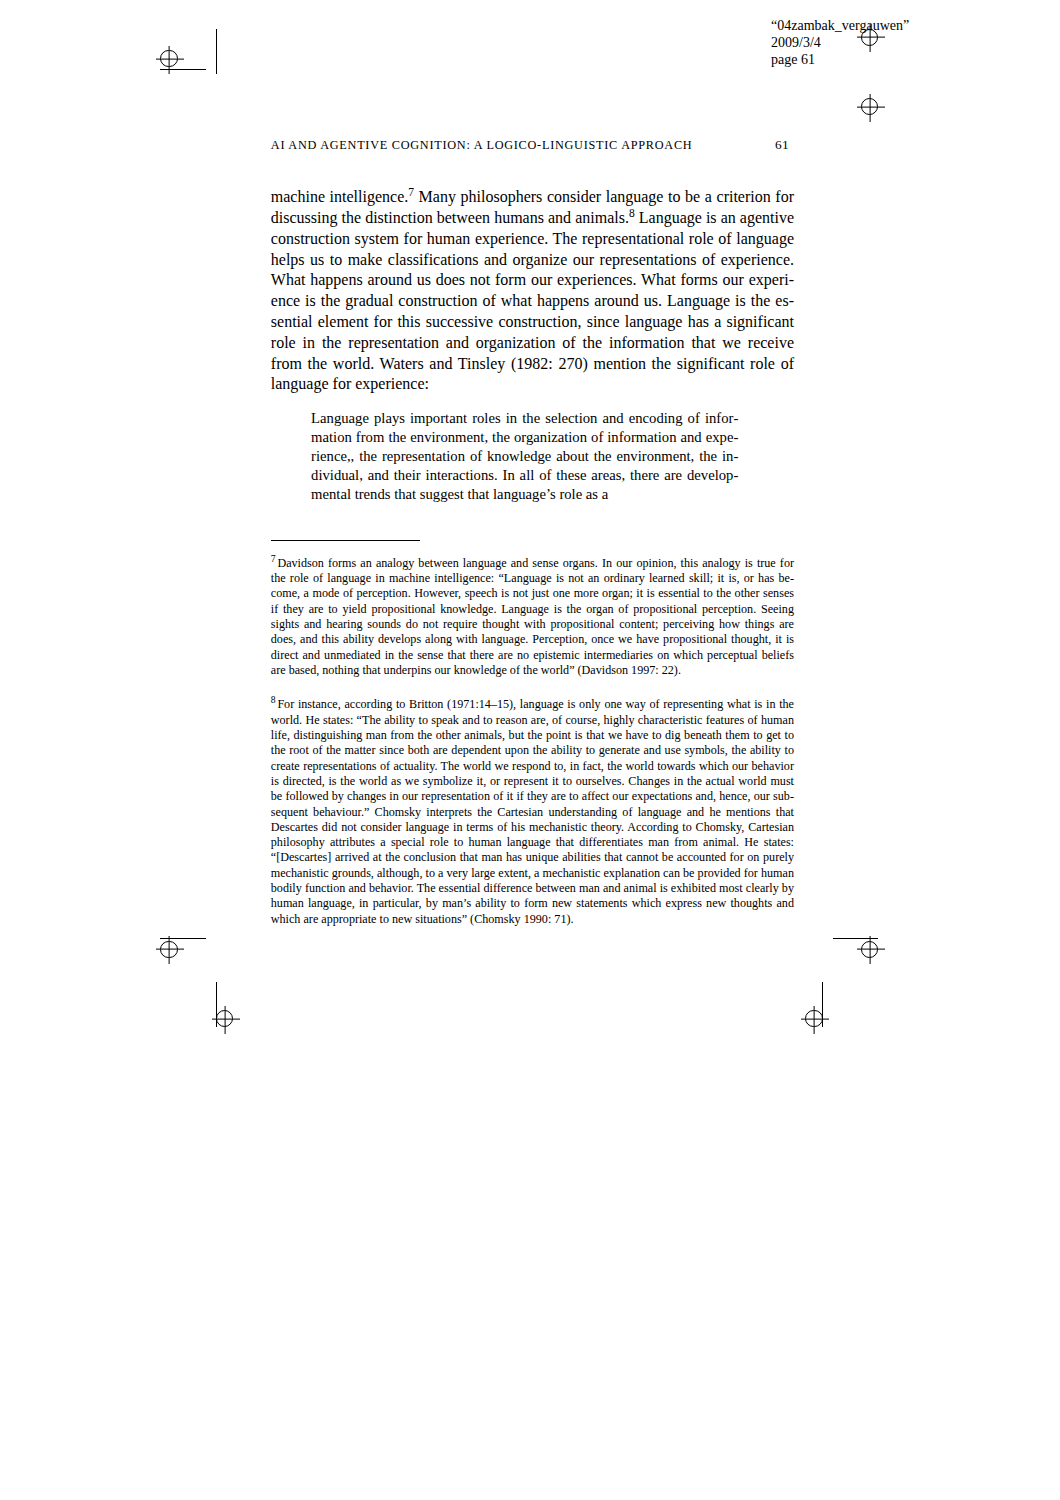“04zambak_vergauwen”
2009/3/4
page 61
AI and Agentive Cognition: A Logico-Linguistic Approach 61
machine intelligence.7 Many philosophers consider language to be a criterion for discussing the distinction between humans and animals.8 Language is an agentive construction system for human experience. The representational role of language helps us to make classifications and organize our representations of experience. What happens around us does not form our experiences. What forms our experience is the gradual construction of what happens around us. Language is the essential element for this successive construction, since language has a significant role in the representation and organization of the information that we receive from the world. Waters and Tinsley (1982: 270) mention the significant role of language for experience:
Language plays important roles in the selection and encoding of information from the environment, the organization of information and experience,, the representation of knowledge about the environment, the individual, and their interactions. In all of these areas, there are developmental trends that suggest that language’s role as a
7 Davidson forms an analogy between language and sense organs. In our opinion, this analogy is true for the role of language in machine intelligence: “Language is not an ordinary learned skill; it is, or has become, a mode of perception. However, speech is not just one more organ; it is essential to the other senses if they are to yield propositional knowledge. Language is the organ of propositional perception. Seeing sights and hearing sounds do not require thought with propositional content; perceiving how things are does, and this ability develops along with language. Perception, once we have propositional thought, it is direct and unmediated in the sense that there are no epistemic intermediaries on which perceptual beliefs are based, nothing that underpins our knowledge of the world” (Davidson 1997: 22).
8 For instance, according to Britton (1971:14–15), language is only one way of representing what is in the world. He states: “The ability to speak and to reason are, of course, highly characteristic features of human life, distinguishing man from the other animals, but the point is that we have to dig beneath them to get to the root of the matter since both are dependent upon the ability to generate and use symbols, the ability to create representations of actuality. The world we respond to, in fact, the world towards which our behavior is directed, is the world as we symbolize it, or represent it to ourselves. Changes in the actual world must be followed by changes in our representation of it if they are to affect our expectations and, hence, our subsequent behaviour.” Chomsky interprets the Cartesian understanding of language and he mentions that Descartes did not consider language in terms of his mechanistic theory. According to Chomsky, Cartesian philosophy attributes a special role to human language that differentiates man from animal. He states: “[Descartes] arrived at the conclusion that man has unique abilities that cannot be accounted for on purely mechanistic grounds, although, to a very large extent, a mechanistic explanation can be provided for human bodily function and behavior. The essential difference between man and animal is exhibited most clearly by human language, in particular, by man’s ability to form new statements which express new thoughts and which are appropriate to new situations” (Chomsky 1990: 71).